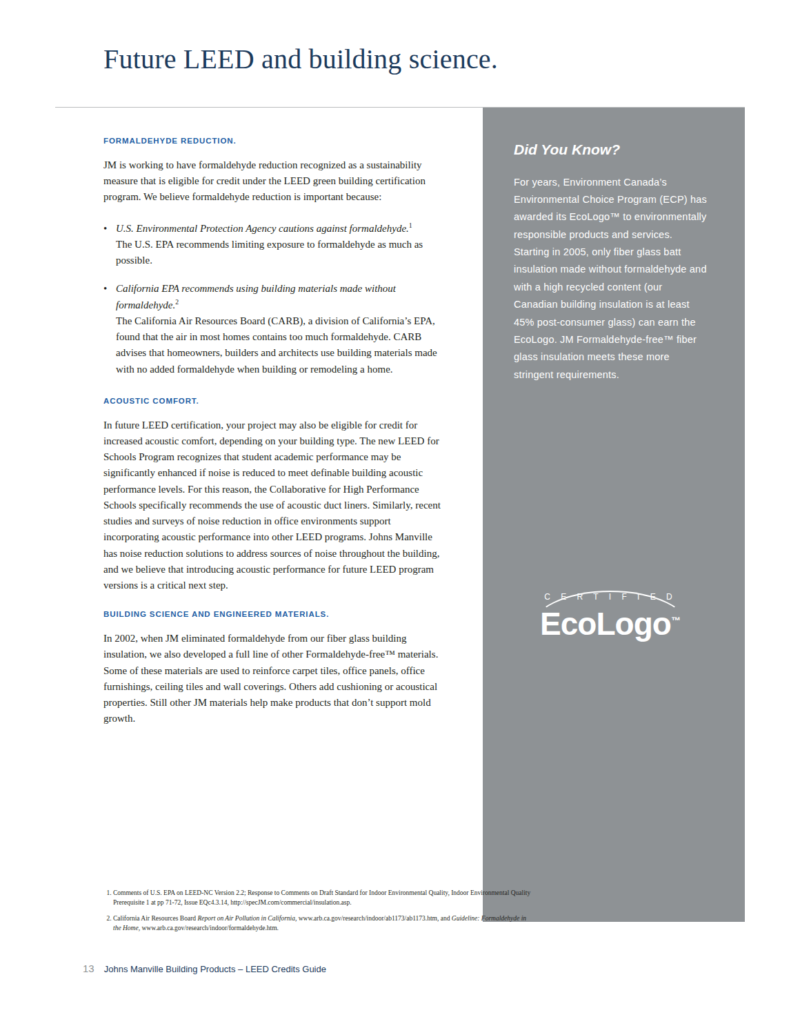Future LEED and building science.
Formaldehyde reduction.
JM is working to have formaldehyde reduction recognized as a sustainability measure that is eligible for credit under the LEED green building certification program. We believe formaldehyde reduction is important because:
U.S. Environmental Protection Agency cautions against formaldehyde.1
The U.S. EPA recommends limiting exposure to formaldehyde as much as possible.
California EPA recommends using building materials made without formaldehyde.2
The California Air Resources Board (CARB), a division of California’s EPA, found that the air in most homes contains too much formaldehyde. CARB advises that homeowners, builders and architects use building materials made with no added formaldehyde when building or remodeling a home.
Acoustic comfort.
In future LEED certification, your project may also be eligible for credit for increased acoustic comfort, depending on your building type. The new LEED for Schools Program recognizes that student academic performance may be significantly enhanced if noise is reduced to meet definable building acoustic performance levels. For this reason, the Collaborative for High Performance Schools specifically recommends the use of acoustic duct liners. Similarly, recent studies and surveys of noise reduction in office environments support incorporating acoustic performance into other LEED programs. Johns Manville has noise reduction solutions to address sources of noise throughout the building, and we believe that introducing acoustic performance for future LEED program versions is a critical next step.
Building science and engineered materials.
In 2002, when JM eliminated formaldehyde from our fiber glass building insulation, we also developed a full line of other Formaldehyde-free™ materials. Some of these materials are used to reinforce carpet tiles, office panels, office furnishings, ceiling tiles and wall coverings. Others add cushioning or acoustical properties. Still other JM materials help make products that don’t support mold growth.
Did You Know?
For years, Environment Canada’s Environmental Choice Program (ECP) has awarded its EcoLogo™ to environmentally responsible products and services. Starting in 2005, only fiber glass batt insulation made without formaldehyde and with a high recycled content (our Canadian building insulation is at least 45% post-consumer glass) can earn the EcoLogo. JM Formaldehyde-free™ fiber glass insulation meets these more stringent requirements.
C E R T I F I E D
EcoLogo™
Comments of U.S. EPA on LEED-NC Version 2.2; Response to Comments on Draft Standard for Indoor Environmental Quality, Indoor Environmental Quality Prerequisite 1 at pp 71-72, Issue EQc4.3.14, http://specJM.com/commercial/insulation.asp.
California Air Resources Board Report on Air Pollution in California, www.arb.ca.gov/research/indoor/ab1173/ab1173.htm, and Guideline: Formaldehyde in the Home, www.arb.ca.gov/research/indoor/formaldehyde.htm.
13 Johns Manville Building Products – LEED Credits Guide